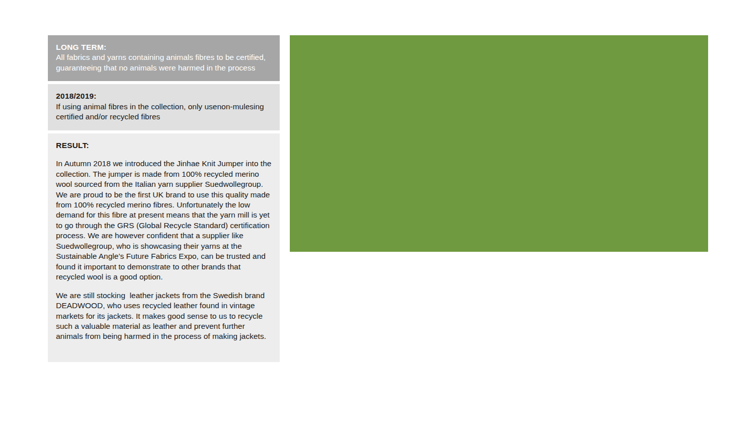LONG TERM:
All fabrics and yarns containing animals fibres to be certified, guaranteeing that no animals were harmed in the process
2018/2019:
If using animal fibres in the collection, only usenon-mulesing certified and/or recycled fibres
RESULT:
In Autumn 2018 we introduced the Jinhae Knit Jumper into the collection. The jumper is made from 100% recycled merino wool sourced from the Italian yarn supplier Suedwollegroup. We are proud to be the first UK brand to use this quality made from 100% recycled merino fibres. Unfortunately the low demand for this fibre at present means that the yarn mill is yet to go through the GRS (Global Recycle Standard) certification process. We are however confident that a supplier like Suedwollegroup, who is showcasing their yarns at the Sustainable Angle’s Future Fabrics Expo, can be trusted and found it important to demonstrate to other brands that recycled wool is a good option.
We are still stocking leather jackets from the Swedish brand DEADWOOD, who uses recycled leather found in vintage markets for its jackets. It makes good sense to us to recycle such a valuable material as leather and prevent further animals from being harmed in the process of making jackets.